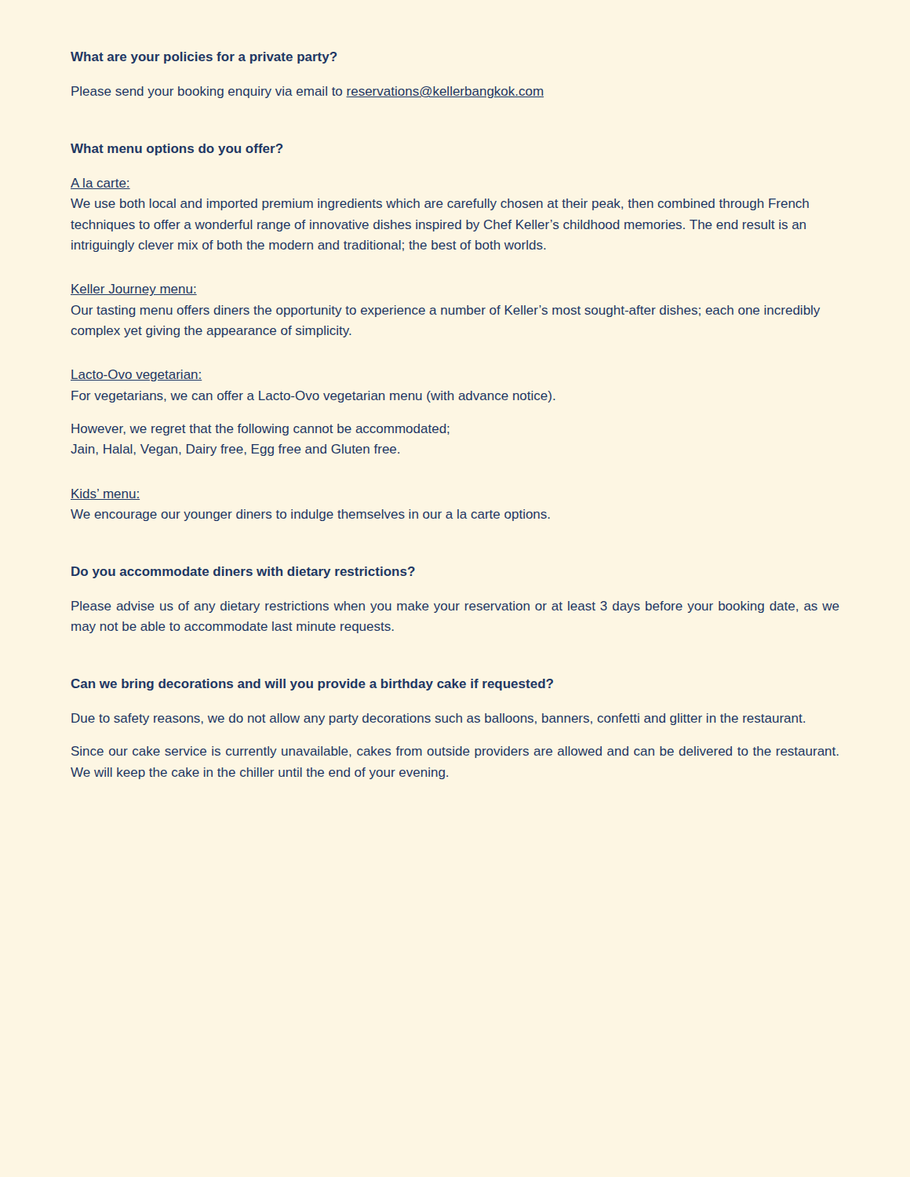What are your policies for a private party?
Please send your booking enquiry via email to reservations@kellerbangkok.com
What menu options do you offer?
A la carte:
We use both local and imported premium ingredients which are carefully chosen at their peak, then combined through French techniques to offer a wonderful range of innovative dishes inspired by Chef Keller’s childhood memories. The end result is an intriguingly clever mix of both the modern and traditional; the best of both worlds.
Keller Journey menu:
Our tasting menu offers diners the opportunity to experience a number of Keller’s most sought-after dishes; each one incredibly complex yet giving the appearance of simplicity.
Lacto-Ovo vegetarian:
For vegetarians, we can offer a Lacto-Ovo vegetarian menu (with advance notice).
However, we regret that the following cannot be accommodated;
Jain, Halal, Vegan, Dairy free, Egg free and Gluten free.
Kids’ menu:
We encourage our younger diners to indulge themselves in our a la carte options.
Do you accommodate diners with dietary restrictions?
Please advise us of any dietary restrictions when you make your reservation or at least 3 days before your booking date, as we may not be able to accommodate last minute requests.
Can we bring decorations and will you provide a birthday cake if requested?
Due to safety reasons, we do not allow any party decorations such as balloons, banners, confetti and glitter in the restaurant.
Since our cake service is currently unavailable, cakes from outside providers are allowed and can be delivered to the restaurant. We will keep the cake in the chiller until the end of your evening.